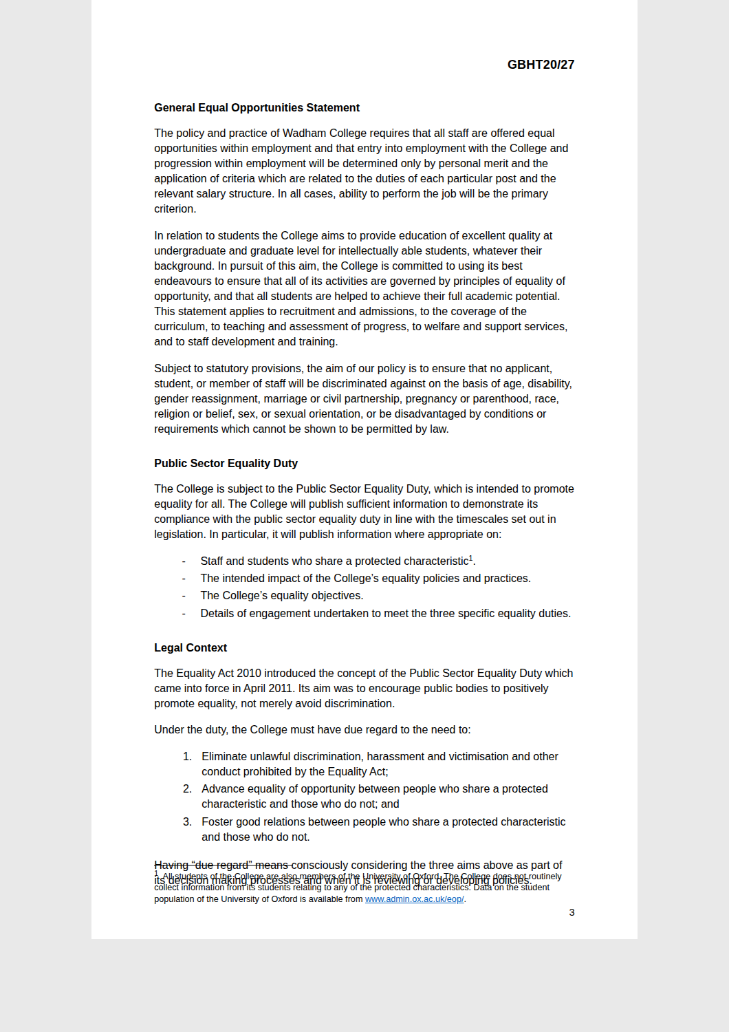GBHT20/27
General Equal Opportunities Statement
The policy and practice of Wadham College requires that all staff are offered equal opportunities within employment and that entry into employment with the College and progression within employment will be determined only by personal merit and the application of criteria which are related to the duties of each particular post and the relevant salary structure. In all cases, ability to perform the job will be the primary criterion.
In relation to students the College aims to provide education of excellent quality at undergraduate and graduate level for intellectually able students, whatever their background. In pursuit of this aim, the College is committed to using its best endeavours to ensure that all of its activities are governed by principles of equality of opportunity, and that all students are helped to achieve their full academic potential. This statement applies to recruitment and admissions, to the coverage of the curriculum, to teaching and assessment of progress, to welfare and support services, and to staff development and training.
Subject to statutory provisions, the aim of our policy is to ensure that no applicant, student, or member of staff will be discriminated against on the basis of age, disability, gender reassignment, marriage or civil partnership, pregnancy or parenthood, race, religion or belief, sex, or sexual orientation, or be disadvantaged by conditions or requirements which cannot be shown to be permitted by law.
Public Sector Equality Duty
The College is subject to the Public Sector Equality Duty, which is intended to promote equality for all. The College will publish sufficient information to demonstrate its compliance with the public sector equality duty in line with the timescales set out in legislation. In particular, it will publish information where appropriate on:
Staff and students who share a protected characteristic1.
The intended impact of the College’s equality policies and practices.
The College’s equality objectives.
Details of engagement undertaken to meet the three specific equality duties.
Legal Context
The Equality Act 2010 introduced the concept of the Public Sector Equality Duty which came into force in April 2011. Its aim was to encourage public bodies to positively promote equality, not merely avoid discrimination.
Under the duty, the College must have due regard to the need to:
Eliminate unlawful discrimination, harassment and victimisation and other conduct prohibited by the Equality Act;
Advance equality of opportunity between people who share a protected characteristic and those who do not; and
Foster good relations between people who share a protected characteristic and those who do not.
Having “due regard” means consciously considering the three aims above as part of its decision making processes and when it is reviewing or developing policies.
1 All students of the College are also members of the University of Oxford. The College does not routinely collect information from its students relating to any of the protected characteristics. Data on the student population of the University of Oxford is available from www.admin.ox.ac.uk/eop/.
3